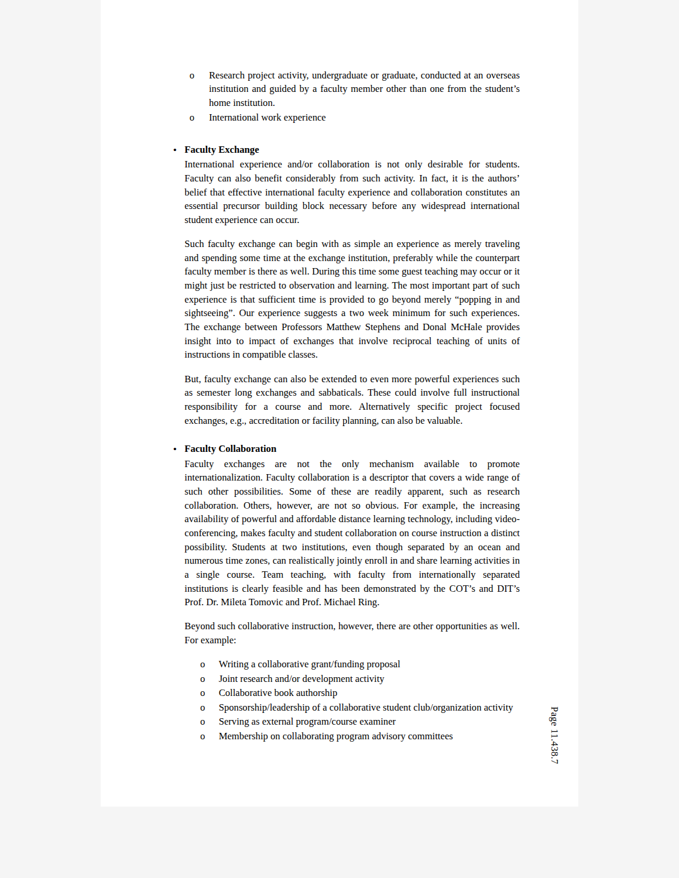Research project activity, undergraduate or graduate, conducted at an overseas institution and guided by a faculty member other than one from the student’s home institution.
International work experience
Faculty Exchange
International experience and/or collaboration is not only desirable for students. Faculty can also benefit considerably from such activity. In fact, it is the authors’ belief that effective international faculty experience and collaboration constitutes an essential precursor building block necessary before any widespread international student experience can occur.
Such faculty exchange can begin with as simple an experience as merely traveling and spending some time at the exchange institution, preferably while the counterpart faculty member is there as well. During this time some guest teaching may occur or it might just be restricted to observation and learning. The most important part of such experience is that sufficient time is provided to go beyond merely “popping in and sightseeing”. Our experience suggests a two week minimum for such experiences. The exchange between Professors Matthew Stephens and Donal McHale provides insight into to impact of exchanges that involve reciprocal teaching of units of instructions in compatible classes.
But, faculty exchange can also be extended to even more powerful experiences such as semester long exchanges and sabbaticals. These could involve full instructional responsibility for a course and more. Alternatively specific project focused exchanges, e.g., accreditation or facility planning, can also be valuable.
Faculty Collaboration
Faculty exchanges are not the only mechanism available to promote internationalization. Faculty collaboration is a descriptor that covers a wide range of such other possibilities. Some of these are readily apparent, such as research collaboration. Others, however, are not so obvious. For example, the increasing availability of powerful and affordable distance learning technology, including video-conferencing, makes faculty and student collaboration on course instruction a distinct possibility. Students at two institutions, even though separated by an ocean and numerous time zones, can realistically jointly enroll in and share learning activities in a single course. Team teaching, with faculty from internationally separated institutions is clearly feasible and has been demonstrated by the COT’s and DIT’s Prof. Dr. Mileta Tomovic and Prof. Michael Ring.
Beyond such collaborative instruction, however, there are other opportunities as well. For example:
Writing a collaborative grant/funding proposal
Joint research and/or development activity
Collaborative book authorship
Sponsorship/leadership of a collaborative student club/organization activity
Serving as external program/course examiner
Membership on collaborating program advisory committees
Page 11.438.7